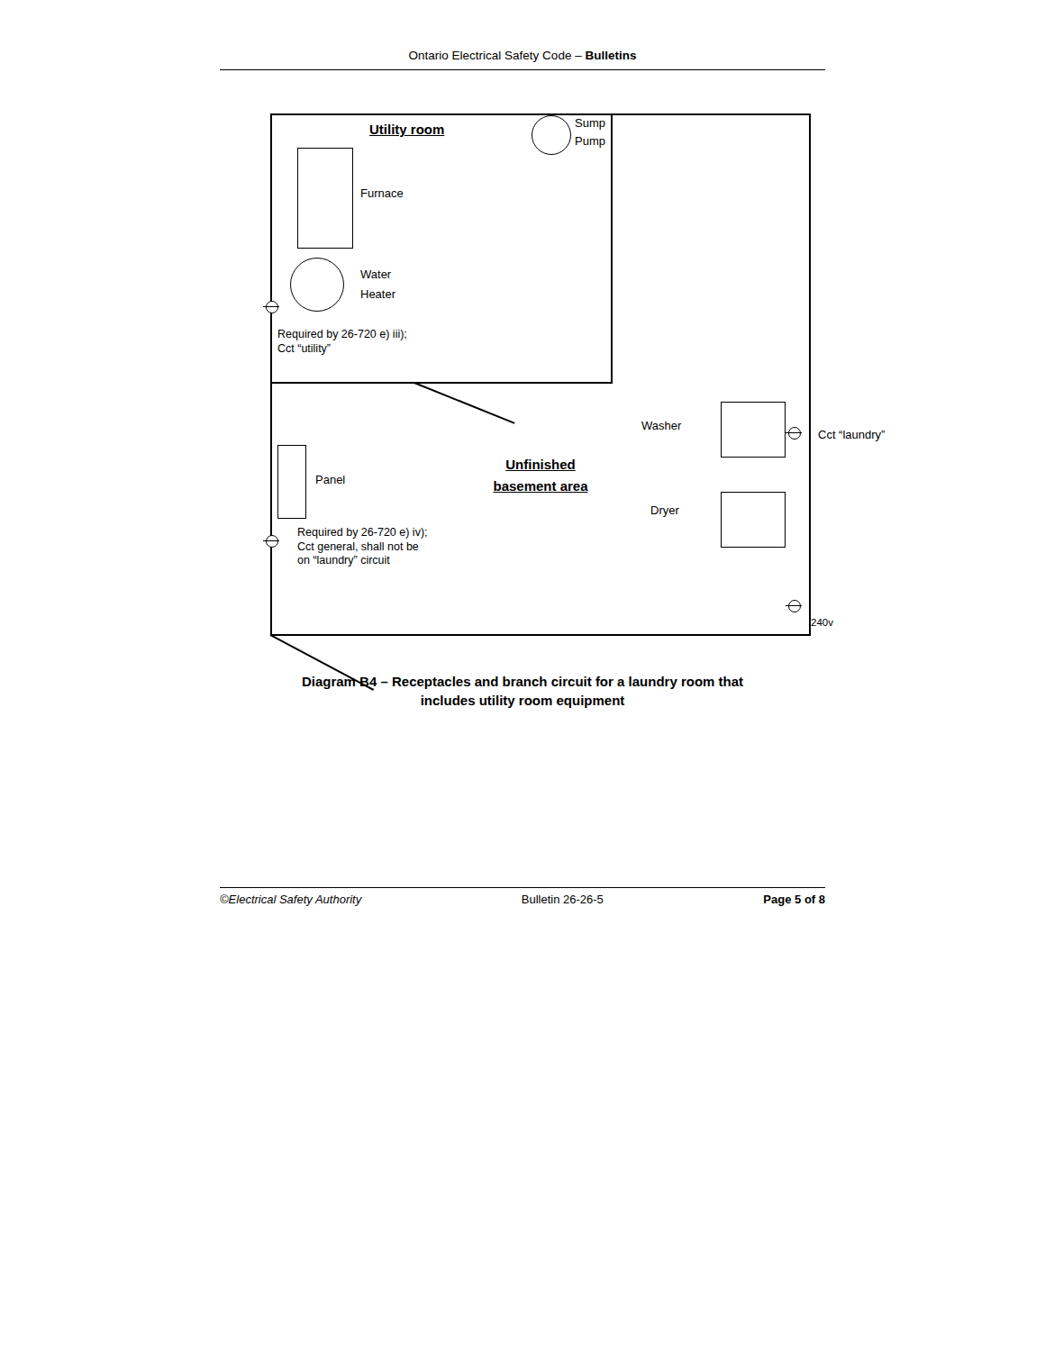Ontario Electrical Safety Code – Bulletins
Utility room
Sump
Pump
Furnace
Water
Heater
Required by 26-720 e) iii);
Cct “utility”
Unfinished
basement area
Panel
Required by 26-720 e) iv);
Cct general, shall not be
on “laundry” circuit
Washer
Cct “laundry”
Dryer
240v
Diagram B4 – Receptacles and branch circuit for a laundry room that
includes utility room equipment
©Electrical Safety Authority
Bulletin 26-26-5
Page 5 of 8